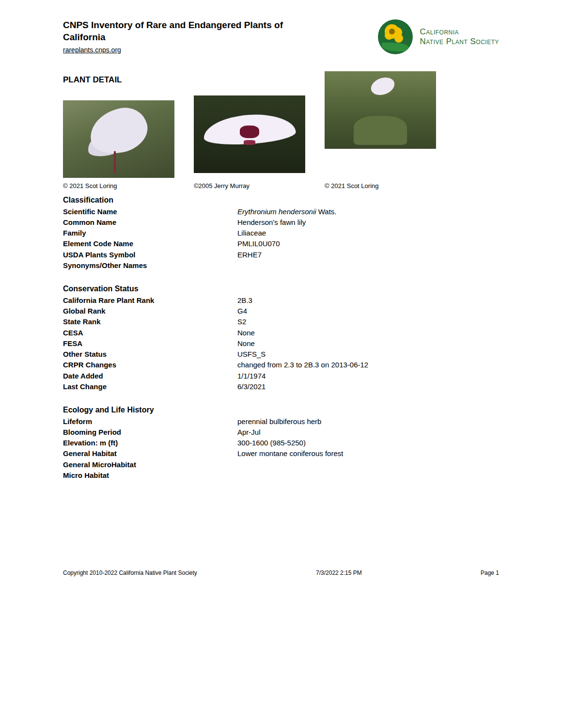CNPS Inventory of Rare and Endangered Plants of California
rareplants.cnps.org
California
Native Plant Society
PLANT DETAIL
© 2021 Scot Loring
©2005 Jerry Murray
© 2021 Scot Loring
Classification
| Scientific Name | Erythronium hendersonii Wats. |
| Common Name | Henderson's fawn lily |
| Family | Liliaceae |
| Element Code Name | PMLIL0U070 |
| USDA Plants Symbol | ERHE7 |
| Synonyms/Other Names | |
Conservation Status
| California Rare Plant Rank | 2B.3 |
| Global Rank | G4 |
| State Rank | S2 |
| CESA | None |
| FESA | None |
| Other Status | USFS_S |
| CRPR Changes | changed from 2.3 to 2B.3 on 2013-06-12 |
| Date Added | 1/1/1974 |
| Last Change | 6/3/2021 |
Ecology and Life History
| Lifeform | perennial bulbiferous herb |
| Blooming Period | Apr-Jul |
| Elevation: m (ft) | 300-1600 (985-5250) |
| General Habitat | Lower montane coniferous forest |
| General MicroHabitat | |
| Micro Habitat | |
Copyright 2010-2022 California Native Plant Society
7/3/2022 2:15 PM
Page 1